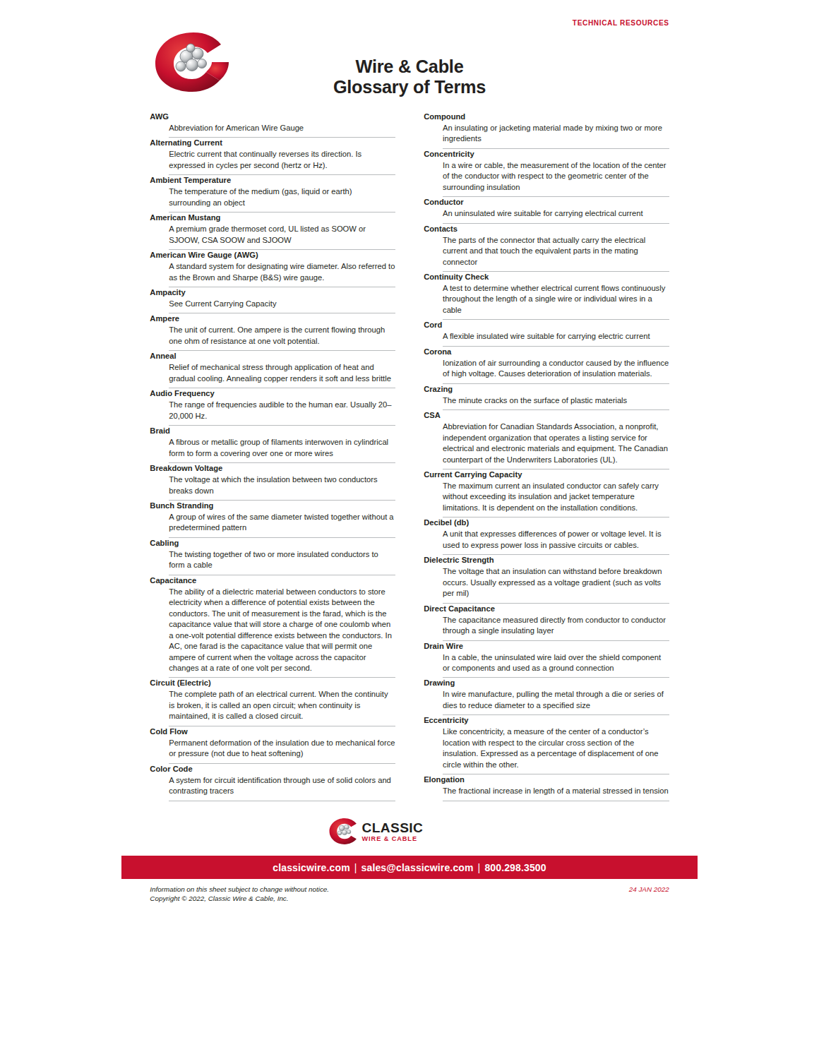Technical Resources
Wire & Cable
Glossary of Terms
AWG
Abbreviation for American Wire Gauge
Alternating Current
Electric current that continually reverses its direction. Is expressed in cycles per second (hertz or Hz).
Ambient Temperature
The temperature of the medium (gas, liquid or earth) surrounding an object
American Mustang
A premium grade thermoset cord, UL listed as SOOW or SJOOW, CSA SOOW and SJOOW
American Wire Gauge (AWG)
A standard system for designating wire diameter. Also referred to as the Brown and Sharpe (B&S) wire gauge.
Ampacity
See Current Carrying Capacity
Ampere
The unit of current. One ampere is the current flowing through one ohm of resistance at one volt potential.
Anneal
Relief of mechanical stress through application of heat and gradual cooling. Annealing copper renders it soft and less brittle
Audio Frequency
The range of frequencies audible to the human ear. Usually 20–20,000 Hz.
Braid
A fibrous or metallic group of filaments interwoven in cylindrical form to form a covering over one or more wires
Breakdown Voltage
The voltage at which the insulation between two conductors breaks down
Bunch Stranding
A group of wires of the same diameter twisted together without a predetermined pattern
Cabling
The twisting together of two or more insulated conductors to form a cable
Capacitance
The ability of a dielectric material between conductors to store electricity when a difference of potential exists between the conductors. The unit of measurement is the farad, which is the capacitance value that will store a charge of one coulomb when a one-volt potential difference exists between the conductors. In AC, one farad is the capacitance value that will permit one ampere of current when the voltage across the capacitor changes at a rate of one volt per second.
Circuit (Electric)
The complete path of an electrical current. When the continuity is broken, it is called an open circuit; when continuity is maintained, it is called a closed circuit.
Cold Flow
Permanent deformation of the insulation due to mechanical force or pressure (not due to heat softening)
Color Code
A system for circuit identification through use of solid colors and contrasting tracers
Compound
An insulating or jacketing material made by mixing two or more ingredients
Concentricity
In a wire or cable, the measurement of the location of the center of the conductor with respect to the geometric center of the surrounding insulation
Conductor
An uninsulated wire suitable for carrying electrical current
Contacts
The parts of the connector that actually carry the electrical current and that touch the equivalent parts in the mating connector
Continuity Check
A test to determine whether electrical current flows continuously throughout the length of a single wire or individual wires in a cable
Cord
A flexible insulated wire suitable for carrying electric current
Corona
Ionization of air surrounding a conductor caused by the influence of high voltage. Causes deterioration of insulation materials.
Crazing
The minute cracks on the surface of plastic materials
CSA
Abbreviation for Canadian Standards Association, a nonprofit, independent organization that operates a listing service for electrical and electronic materials and equipment. The Canadian counterpart of the Underwriters Laboratories (UL).
Current Carrying Capacity
The maximum current an insulated conductor can safely carry without exceeding its insulation and jacket temperature limitations. It is dependent on the installation conditions.
Decibel (db)
A unit that expresses differences of power or voltage level. It is used to express power loss in passive circuits or cables.
Dielectric Strength
The voltage that an insulation can withstand before breakdown occurs. Usually expressed as a voltage gradient (such as volts per mil)
Direct Capacitance
The capacitance measured directly from conductor to conductor through a single insulating layer
Drain Wire
In a cable, the uninsulated wire laid over the shield component or components and used as a ground connection
Drawing
In wire manufacture, pulling the metal through a die or series of dies to reduce diameter to a specified size
Eccentricity
Like concentricity, a measure of the center of a conductor’s location with respect to the circular cross section of the insulation. Expressed as a percentage of displacement of one circle within the other.
Elongation
The fractional increase in length of a material stressed in tension
CLASSIC WIRE & CABLE
classicwire.com|sales@classicwire.com|800.298.3500
24 JAN 2022 Information on this sheet subject to change without notice.
Copyright © 2022, Classic Wire & Cable, Inc.